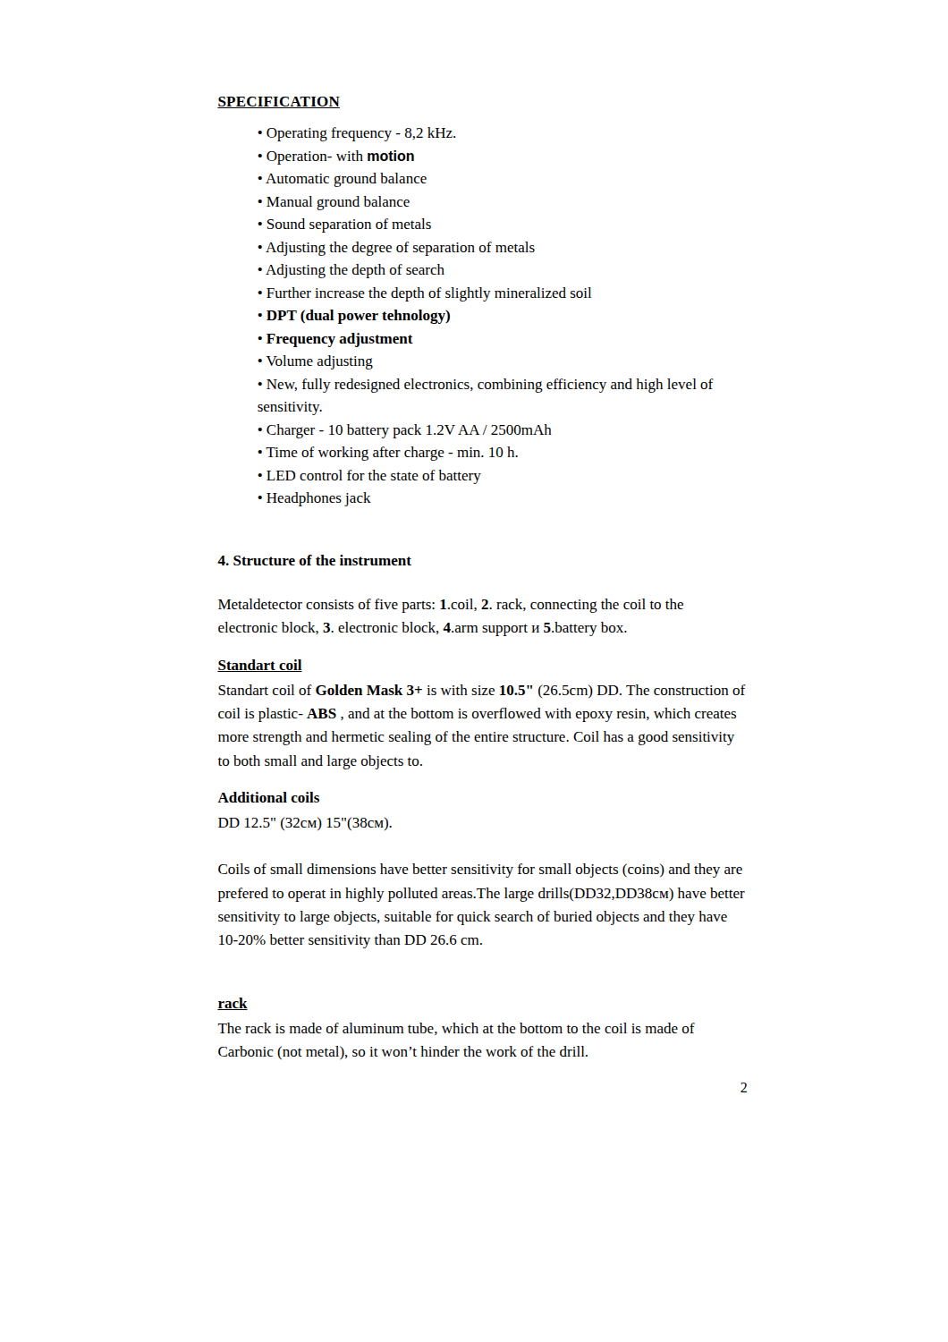SPECIFICATION
Operating frequency - 8,2 kHz.
Operation- with motion
Automatic ground balance
Manual ground balance
Sound separation of metals
Adjusting the degree of separation of metals
Adjusting the depth of search
Further increase the depth of slightly mineralized soil
DPT (dual power tehnology)
Frequency adjustment
Volume adjusting
New, fully redesigned electronics, combining efficiency and high level of sensitivity.
Charger - 10 battery pack 1.2V AA / 2500mAh
Time of working after charge - min. 10 h.
LED control for the state of battery
Headphones jack
4. Structure of the instrument
Metaldetector consists of five parts: 1.coil, 2. rack, connecting the coil to the electronic block, 3. electronic block, 4.arm support и 5.battery box.
Standart coil
Standart coil of Golden Mask 3+ is with size 10.5" (26.5cm) DD. The construction of coil is plastic- ABS , and at the bottom is overflowed with epoxy resin, which creates more strength and hermetic sealing of the entire structure. Coil has a good sensitivity to both small and large objects to.
Additional coils
DD 12.5" (32см) 15"(38см).
Coils of small dimensions have better sensitivity for small objects (coins) and they are prefered to operat in highly polluted areas.The large drills(DD32,DD38см) have better sensitivity to large objects, suitable for quick search of buried objects and they have 10-20% better sensitivity than DD 26.6 cm.
rack
The rack is made of aluminum tube, which at the bottom to the coil is made of Carbonic (not metal), so it won’t hinder the work of the drill.
2